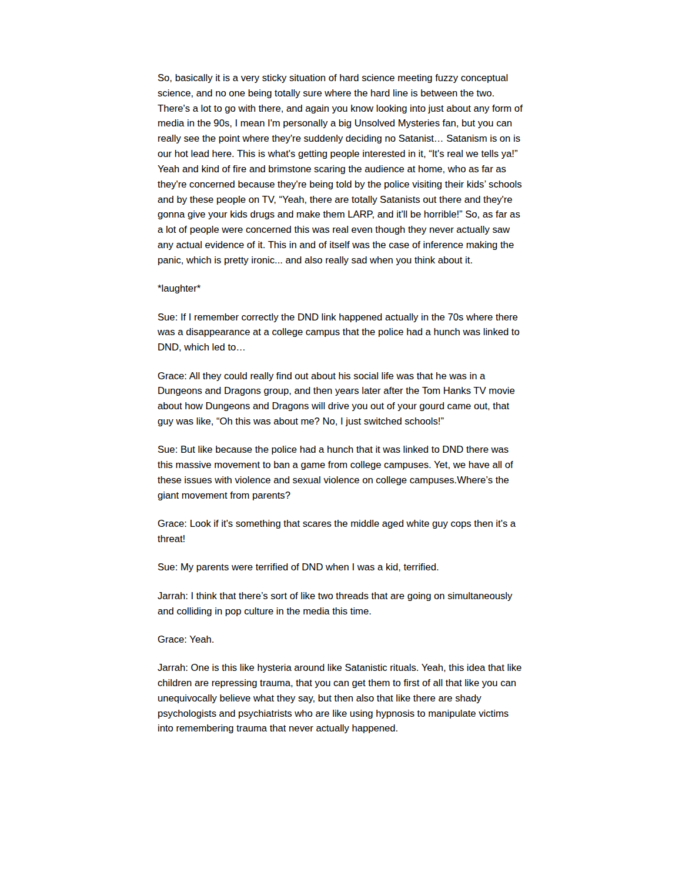So, basically it is a very sticky situation of hard science meeting fuzzy conceptual science, and no one being totally sure where the hard line is between the two. There's a lot to go with there, and again you know looking into just about any form of media in the 90s, I mean I'm personally a big Unsolved Mysteries fan, but you can really see the point where they're suddenly deciding no Satanist… Satanism is on is our hot lead here. This is what's getting people interested in it, “It's real we tells ya!” Yeah and kind of fire and brimstone scaring the audience at home, who as far as they're concerned because they're being told by the police visiting their kids’ schools and by these people on TV, “Yeah, there are totally Satanists out there and they're gonna give your kids drugs and make them LARP, and it'll be horrible!” So, as far as a lot of people were concerned this was real even though they never actually saw any actual evidence of it. This in and of itself was the case of inference making the panic, which is pretty ironic... and also really sad when you think about it.
*laughter*
Sue: If I remember correctly the DND link happened actually in the 70s where there was a disappearance at a college campus that the police had a hunch was linked to DND, which led to…
Grace: All they could really find out about his social life was that he was in a Dungeons and Dragons group, and then years later after the Tom Hanks TV movie about how Dungeons and Dragons will drive you out of your gourd came out, that guy was like, “Oh this was about me? No, I just switched schools!”
Sue: But like because the police had a hunch that it was linked to DND there was this massive movement to ban a game from college campuses. Yet, we have all of these issues with violence and sexual violence on college campuses.Where’s the giant movement from parents?
Grace: Look if it's something that scares the middle aged white guy cops then it's a threat!
Sue: My parents were terrified of DND when I was a kid, terrified.
Jarrah: I think that there’s sort of like two threads that are going on simultaneously and colliding in pop culture in the media this time.
Grace: Yeah.
Jarrah: One is this like hysteria around like Satanistic rituals. Yeah, this idea that like children are repressing trauma, that you can get them to first of all that like you can unequivocally believe what they say, but then also that like there are shady psychologists and psychiatrists who are like using hypnosis to manipulate victims into remembering trauma that never actually happened.